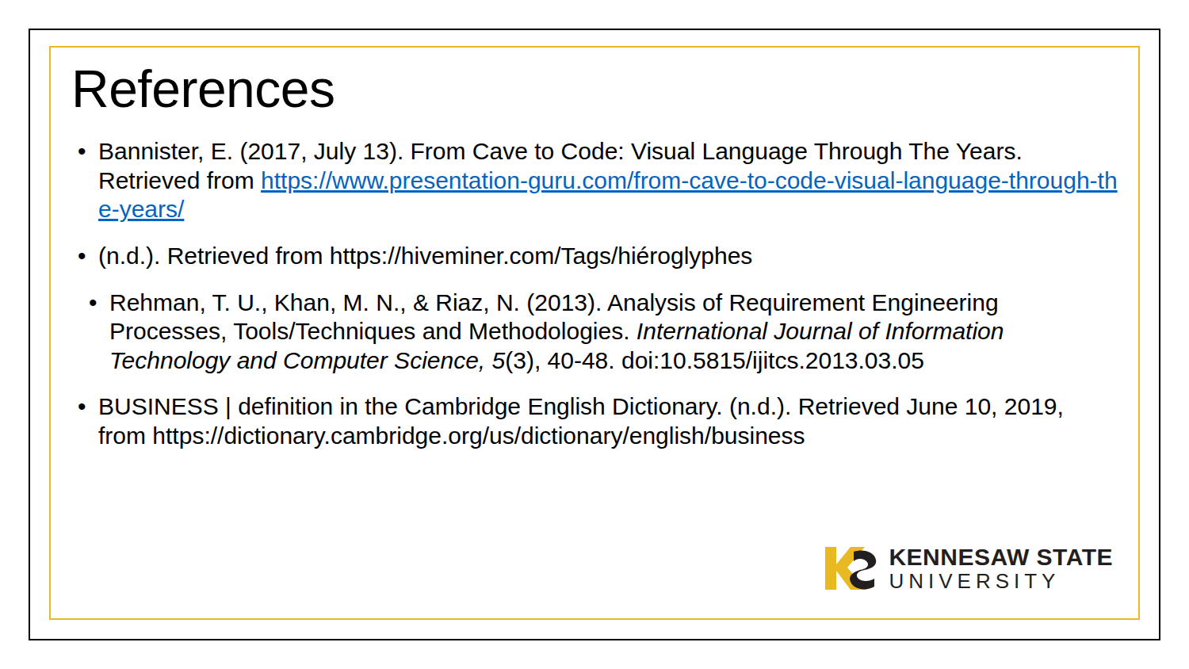References
Bannister, E. (2017, July 13). From Cave to Code: Visual Language Through The Years. Retrieved from https://www.presentation-guru.com/from-cave-to-code-visual-language-through-the-years/
(n.d.). Retrieved from https://hiveminer.com/Tags/hiéroglyphes
Rehman, T. U., Khan, M. N., & Riaz, N. (2013). Analysis of Requirement Engineering Processes, Tools/Techniques and Methodologies. International Journal of Information Technology and Computer Science, 5(3), 40-48. doi:10.5815/ijitcs.2013.03.05
BUSINESS | definition in the Cambridge English Dictionary. (n.d.). Retrieved June 10, 2019, from https://dictionary.cambridge.org/us/dictionary/english/business
KENNESAW STATE UNIVERSITY